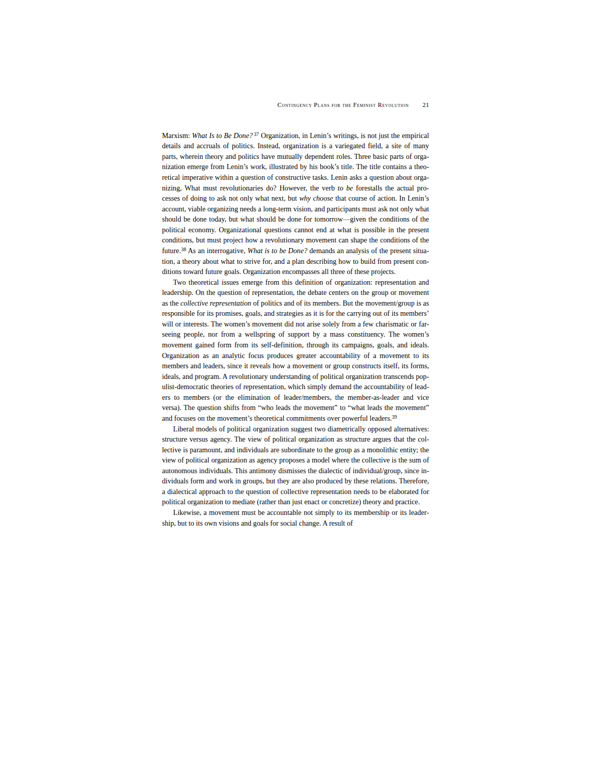Contingency Plans for the Feminist Revolution21
Marxism: What Is to Be Done? 37 Organization, in Lenin’s writings, is not just the empirical details and accruals of politics. Instead, organization is a variegated field, a site of many parts, wherein theory and politics have mutually dependent roles. Three basic parts of organization emerge from Lenin’s work, illustrated by his book’s title. The title contains a theoretical imperative within a question of constructive tasks. Lenin asks a question about organizing, What must revolutionaries do? However, the verb to be forestalls the actual processes of doing to ask not only what next, but why choose that course of action. In Lenin’s account, viable organizing needs a long-term vision, and participants must ask not only what should be done today, but what should be done for tomorrow—given the conditions of the political economy. Organizational questions cannot end at what is possible in the present conditions, but must project how a revolutionary movement can shape the conditions of the future.38 As an interrogative, What is to be Done? demands an analysis of the present situation, a theory about what to strive for, and a plan describing how to build from present conditions toward future goals. Organization encompasses all three of these projects.
Two theoretical issues emerge from this definition of organization: representation and leadership. On the question of representation, the debate centers on the group or movement as the collective representation of politics and of its members. But the movement/group is as responsible for its promises, goals, and strategies as it is for the carrying out of its members’ will or interests. The women’s movement did not arise solely from a few charismatic or far-seeing people, nor from a wellspring of support by a mass constituency. The women’s movement gained form from its self-definition, through its campaigns, goals, and ideals. Organization as an analytic focus produces greater accountability of a movement to its members and leaders, since it reveals how a movement or group constructs itself, its forms, ideals, and program. A revolutionary understanding of political organization transcends populist-democratic theories of representation, which simply demand the accountability of leaders to members (or the elimination of leader/members, the member-as-leader and vice versa). The question shifts from “who leads the movement” to “what leads the movement” and focuses on the movement’s theoretical commitments over powerful leaders.39
Liberal models of political organization suggest two diametrically opposed alternatives: structure versus agency. The view of political organization as structure argues that the collective is paramount, and individuals are subordinate to the group as a monolithic entity; the view of political organization as agency proposes a model where the collective is the sum of autonomous individuals. This antimony dismisses the dialectic of individual/group, since individuals form and work in groups, but they are also produced by these relations. Therefore, a dialectical approach to the question of collective representation needs to be elaborated for political organization to mediate (rather than just enact or concretize) theory and practice.
Likewise, a movement must be accountable not simply to its membership or its leadership, but to its own visions and goals for social change. A result of